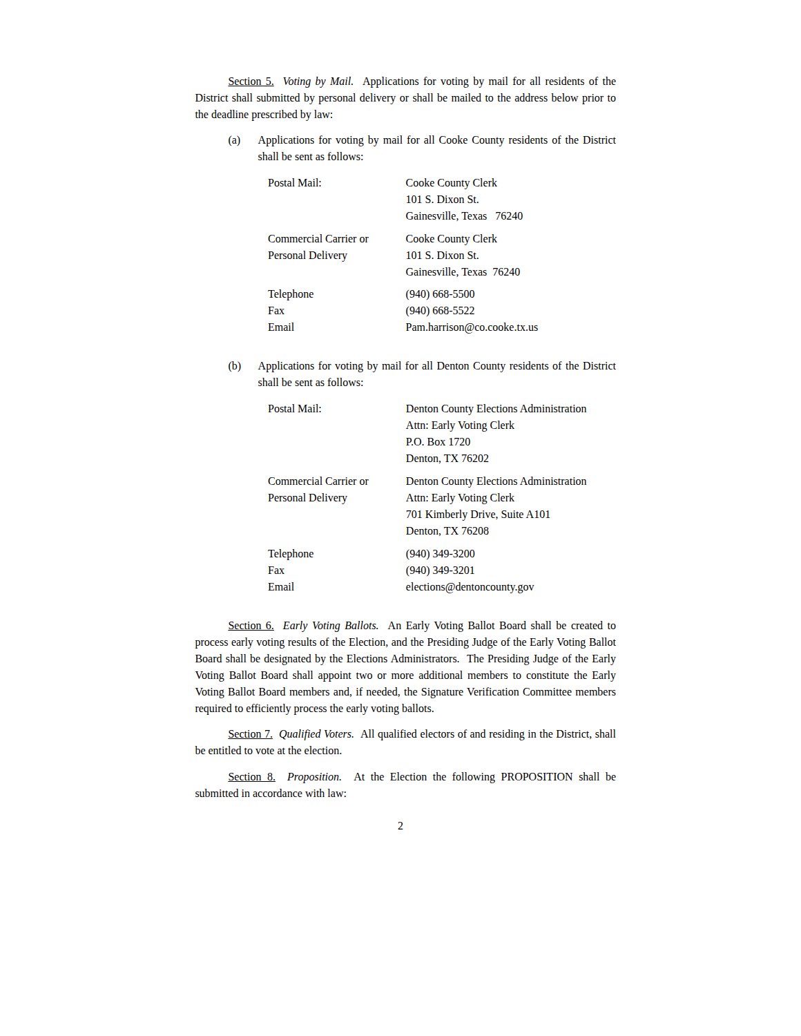Section 5. Voting by Mail. Applications for voting by mail for all residents of the District shall submitted by personal delivery or shall be mailed to the address below prior to the deadline prescribed by law:
(a)
Applications for voting by mail for all Cooke County residents of the District shall be sent as follows:
| Postal Mail: | Cooke County Clerk 101 S. Dixon St. Gainesville, Texas 76240 |
| Commercial Carrier or Personal Delivery | Cooke County Clerk 101 S. Dixon St. Gainesville, Texas 76240 |
| Telephone | (940) 668-5500 |
| Fax | (940) 668-5522 |
| Email | Pam.harrison@co.cooke.tx.us |
(b)
Applications for voting by mail for all Denton County residents of the District shall be sent as follows:
| Postal Mail: | Denton County Elections Administration Attn: Early Voting Clerk P.O. Box 1720 Denton, TX 76202 |
| Commercial Carrier or Personal Delivery | Denton County Elections Administration Attn: Early Voting Clerk 701 Kimberly Drive, Suite A101 Denton, TX 76208 |
| Telephone | (940) 349-3200 |
| Fax | (940) 349-3201 |
| Email | elections@dentoncounty.gov |
Section 6. Early Voting Ballots. An Early Voting Ballot Board shall be created to process early voting results of the Election, and the Presiding Judge of the Early Voting Ballot Board shall be designated by the Elections Administrators. The Presiding Judge of the Early Voting Ballot Board shall appoint two or more additional members to constitute the Early Voting Ballot Board members and, if needed, the Signature Verification Committee members required to efficiently process the early voting ballots.
Section 7. Qualified Voters. All qualified electors of and residing in the District, shall be entitled to vote at the election.
Section 8. Proposition. At the Election the following PROPOSITION shall be submitted in accordance with law:
2